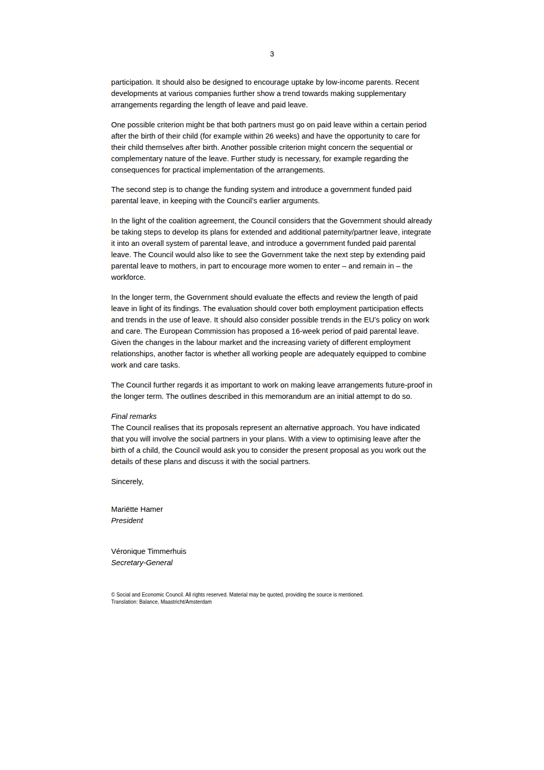3
participation. It should also be designed to encourage uptake by low-income parents. Recent developments at various companies further show a trend towards making supplementary arrangements regarding the length of leave and paid leave.
One possible criterion might be that both partners must go on paid leave within a certain period after the birth of their child (for example within 26 weeks) and have the opportunity to care for their child themselves after birth. Another possible criterion might concern the sequential or complementary nature of the leave. Further study is necessary, for example regarding the consequences for practical implementation of the arrangements.
The second step is to change the funding system and introduce a government funded paid parental leave, in keeping with the Council’s earlier arguments.
In the light of the coalition agreement, the Council considers that the Government should already be taking steps to develop its plans for extended and additional paternity/partner leave, integrate it into an overall system of parental leave, and introduce a government funded paid parental leave. The Council would also like to see the Government take the next step by extending paid parental leave to mothers, in part to encourage more women to enter – and remain in – the workforce.
In the longer term, the Government should evaluate the effects and review the length of paid leave in light of its findings. The evaluation should cover both employment participation effects and trends in the use of leave. It should also consider possible trends in the EU’s policy on work and care. The European Commission has proposed a 16-week period of paid parental leave. Given the changes in the labour market and the increasing variety of different employment relationships, another factor is whether all working people are adequately equipped to combine work and care tasks.
The Council further regards it as important to work on making leave arrangements future-proof in the longer term. The outlines described in this memorandum are an initial attempt to do so.
Final remarks
The Council realises that its proposals represent an alternative approach. You have indicated that you will involve the social partners in your plans. With a view to optimising leave after the birth of a child, the Council would ask you to consider the present proposal as you work out the details of these plans and discuss it with the social partners.
Sincerely,
Mariëtte Hamer
President
Véronique Timmerhuis
Secretary-General
© Social and Economic Council. All rights reserved. Material may be quoted, providing the source is mentioned.
Translation: Balance, Maastricht/Amsterdam